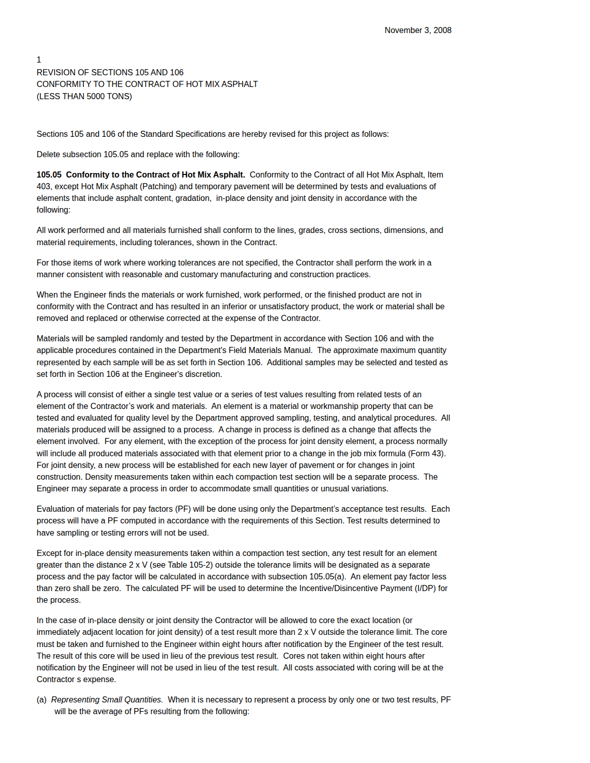November 3, 2008
1
REVISION OF SECTIONS 105 AND 106
CONFORMITY TO THE CONTRACT OF HOT MIX ASPHALT
(LESS THAN 5000 TONS)
Sections 105 and 106 of the Standard Specifications are hereby revised for this project as follows:
Delete subsection 105.05 and replace with the following:
105.05 Conformity to the Contract of Hot Mix Asphalt. Conformity to the Contract of all Hot Mix Asphalt, Item 403, except Hot Mix Asphalt (Patching) and temporary pavement will be determined by tests and evaluations of elements that include asphalt content, gradation, in-place density and joint density in accordance with the following:
All work performed and all materials furnished shall conform to the lines, grades, cross sections, dimensions, and material requirements, including tolerances, shown in the Contract.
For those items of work where working tolerances are not specified, the Contractor shall perform the work in a manner consistent with reasonable and customary manufacturing and construction practices.
When the Engineer finds the materials or work furnished, work performed, or the finished product are not in conformity with the Contract and has resulted in an inferior or unsatisfactory product, the work or material shall be removed and replaced or otherwise corrected at the expense of the Contractor.
Materials will be sampled randomly and tested by the Department in accordance with Section 106 and with the applicable procedures contained in the Department's Field Materials Manual. The approximate maximum quantity represented by each sample will be as set forth in Section 106. Additional samples may be selected and tested as set forth in Section 106 at the Engineer's discretion.
A process will consist of either a single test value or a series of test values resulting from related tests of an element of the Contractor’s work and materials. An element is a material or workmanship property that can be tested and evaluated for quality level by the Department approved sampling, testing, and analytical procedures. All materials produced will be assigned to a process. A change in process is defined as a change that affects the element involved. For any element, with the exception of the process for joint density element, a process normally will include all produced materials associated with that element prior to a change in the job mix formula (Form 43). For joint density, a new process will be established for each new layer of pavement or for changes in joint construction. Density measurements taken within each compaction test section will be a separate process. The Engineer may separate a process in order to accommodate small quantities or unusual variations.
Evaluation of materials for pay factors (PF) will be done using only the Department’s acceptance test results. Each process will have a PF computed in accordance with the requirements of this Section. Test results determined to have sampling or testing errors will not be used.
Except for in-place density measurements taken within a compaction test section, any test result for an element greater than the distance 2 x V (see Table 105-2) outside the tolerance limits will be designated as a separate process and the pay factor will be calculated in accordance with subsection 105.05(a). An element pay factor less than zero shall be zero. The calculated PF will be used to determine the Incentive/Disincentive Payment (I/DP) for the process.
In the case of in-place density or joint density the Contractor will be allowed to core the exact location (or immediately adjacent location for joint density) of a test result more than 2 x V outside the tolerance limit. The core must be taken and furnished to the Engineer within eight hours after notification by the Engineer of the test result. The result of this core will be used in lieu of the previous test result. Cores not taken within eight hours after notification by the Engineer will not be used in lieu of the test result. All costs associated with coring will be at the Contractor s expense.
(a) Representing Small Quantities. When it is necessary to represent a process by only one or two test results, PF will be the average of PFs resulting from the following: